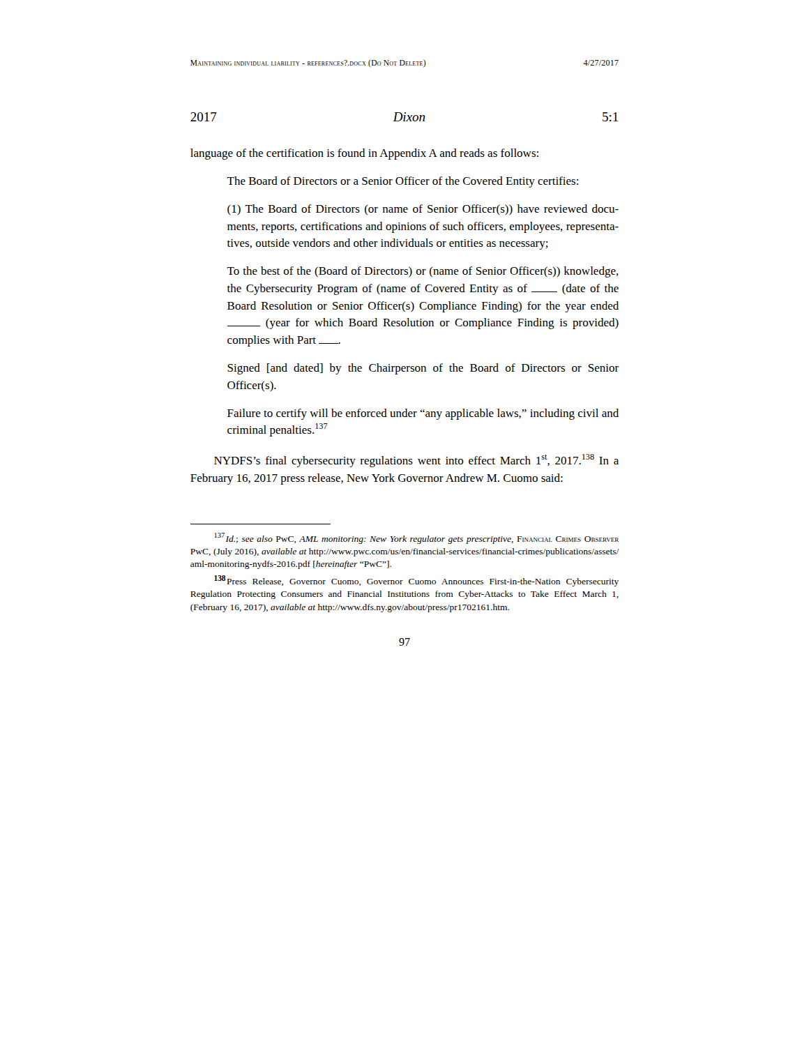Maintaining individual liability - references?.docx (Do Not Delete) 4/27/2017
2017 Dixon 5:1
language of the certification is found in Appendix A and reads as follows:
The Board of Directors or a Senior Officer of the Covered Entity certifies:
(1) The Board of Directors (or name of Senior Officer(s)) have reviewed documents, reports, certifications and opinions of such officers, employees, representatives, outside vendors and other individuals or entities as necessary;
To the best of the (Board of Directors) or (name of Senior Officer(s)) knowledge, the Cybersecurity Program of (name of Covered Entity as of (date of the Board Resolution or Senior Officer(s) Compliance Finding) for the year ended (year for which Board Resolution or Compliance Finding is provided) complies with Part .
Signed [and dated] by the Chairperson of the Board of Directors or Senior Officer(s).
Failure to certify will be enforced under “any applicable laws,” including civil and criminal penalties.137
NYDFS’s final cybersecurity regulations went into effect March 1st, 2017.138 In a February 16, 2017 press release, New York Governor Andrew M. Cuomo said:
137 Id.; see also PwC, AML monitoring: New York regulator gets prescriptive, Financial Crimes Observer PwC, (July 2016), available at http://www.pwc.com/us/en/financial-services/financial-crimes/publications/assets/aml-monitoring-nydfs-2016.pdf [hereinafter “PwC”].
138 Press Release, Governor Cuomo, Governor Cuomo Announces First-in-the-Nation Cybersecurity Regulation Protecting Consumers and Financial Institutions from Cyber-Attacks to Take Effect March 1, (February 16, 2017), available at http://www.dfs.ny.gov/about/press/pr1702161.htm.
97